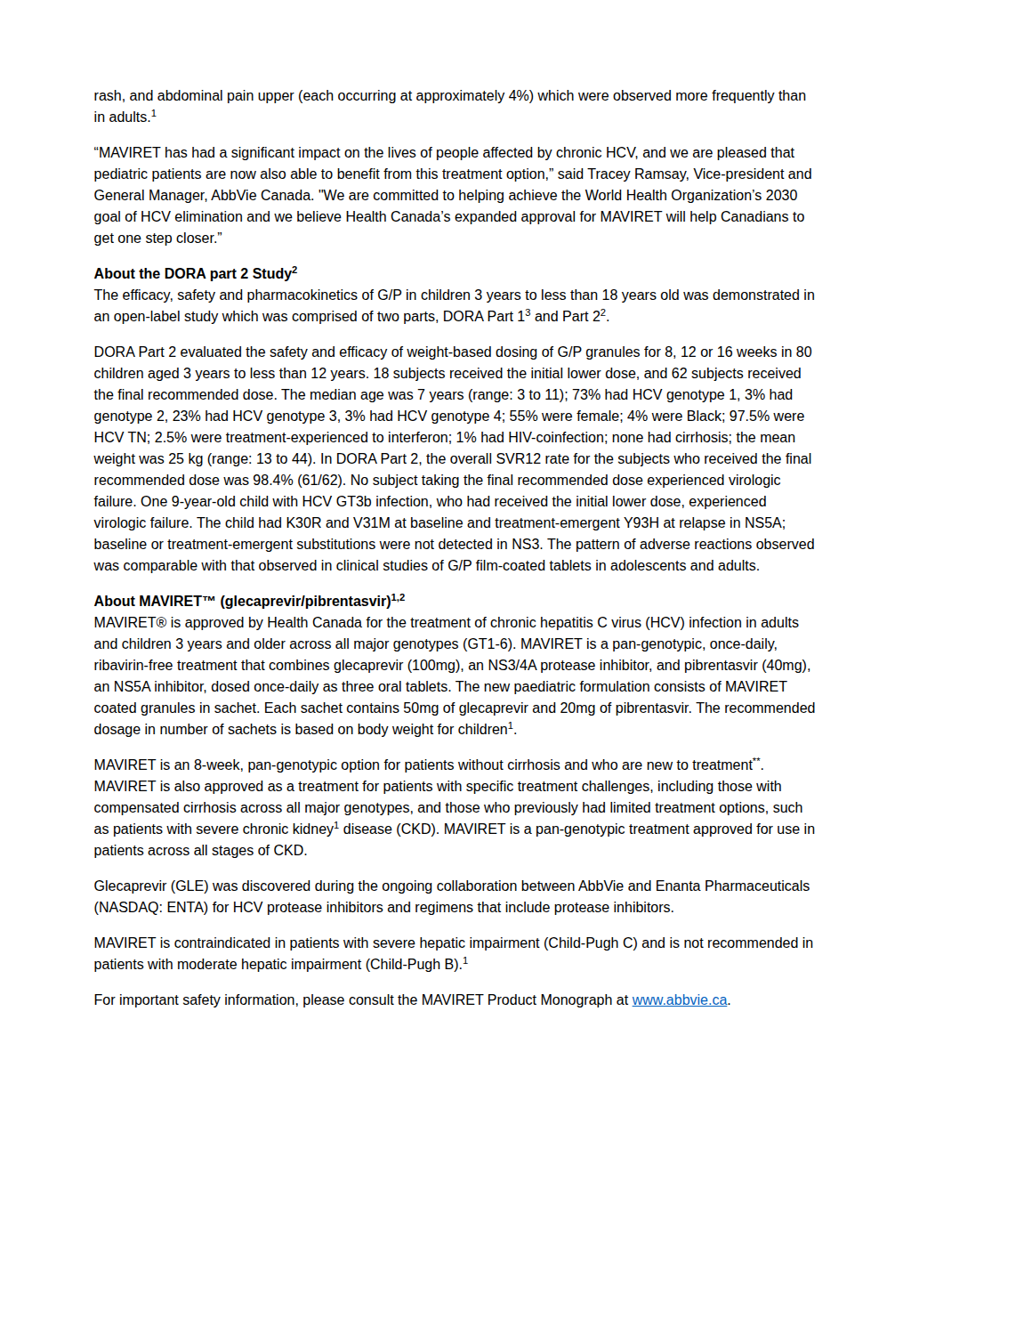rash, and abdominal pain upper (each occurring at approximately 4%) which were observed more frequently than in adults.1
“MAVIRET has had a significant impact on the lives of people affected by chronic HCV, and we are pleased that pediatric patients are now also able to benefit from this treatment option,” said Tracey Ramsay, Vice-president and General Manager, AbbVie Canada. "We are committed to helping achieve the World Health Organization’s 2030 goal of HCV elimination and we believe Health Canada’s expanded approval for MAVIRET will help Canadians to get one step closer.”
About the DORA part 2 Study2
The efficacy, safety and pharmacokinetics of G/P in children 3 years to less than 18 years old was demonstrated in an open-label study which was comprised of two parts, DORA Part 13 and Part 22.
DORA Part 2 evaluated the safety and efficacy of weight-based dosing of G/P granules for 8, 12 or 16 weeks in 80 children aged 3 years to less than 12 years. 18 subjects received the initial lower dose, and 62 subjects received the final recommended dose. The median age was 7 years (range: 3 to 11); 73% had HCV genotype 1, 3% had genotype 2, 23% had HCV genotype 3, 3% had HCV genotype 4; 55% were female; 4% were Black; 97.5% were HCV TN; 2.5% were treatment-experienced to interferon; 1% had HIV-coinfection; none had cirrhosis; the mean weight was 25 kg (range: 13 to 44). In DORA Part 2, the overall SVR12 rate for the subjects who received the final recommended dose was 98.4% (61/62). No subject taking the final recommended dose experienced virologic failure. One 9-year-old child with HCV GT3b infection, who had received the initial lower dose, experienced virologic failure. The child had K30R and V31M at baseline and treatment-emergent Y93H at relapse in NS5A; baseline or treatment-emergent substitutions were not detected in NS3. The pattern of adverse reactions observed was comparable with that observed in clinical studies of G/P film-coated tablets in adolescents and adults.
About MAVIRET™ (glecaprevir/pibrentasvir)1,2
MAVIRET® is approved by Health Canada for the treatment of chronic hepatitis C virus (HCV) infection in adults and children 3 years and older across all major genotypes (GT1-6). MAVIRET is a pan-genotypic, once-daily, ribavirin-free treatment that combines glecaprevir (100mg), an NS3/4A protease inhibitor, and pibrentasvir (40mg), an NS5A inhibitor, dosed once-daily as three oral tablets. The new paediatric formulation consists of MAVIRET coated granules in sachet. Each sachet contains 50mg of glecaprevir and 20mg of pibrentasvir. The recommended dosage in number of sachets is based on body weight for children1.
MAVIRET is an 8-week, pan-genotypic option for patients without cirrhosis and who are new to treatment**. MAVIRET is also approved as a treatment for patients with specific treatment challenges, including those with compensated cirrhosis across all major genotypes, and those who previously had limited treatment options, such as patients with severe chronic kidney1 disease (CKD). MAVIRET is a pan-genotypic treatment approved for use in patients across all stages of CKD.
Glecaprevir (GLE) was discovered during the ongoing collaboration between AbbVie and Enanta Pharmaceuticals (NASDAQ: ENTA) for HCV protease inhibitors and regimens that include protease inhibitors.
MAVIRET is contraindicated in patients with severe hepatic impairment (Child-Pugh C) and is not recommended in patients with moderate hepatic impairment (Child-Pugh B).1
For important safety information, please consult the MAVIRET Product Monograph at www.abbvie.ca.